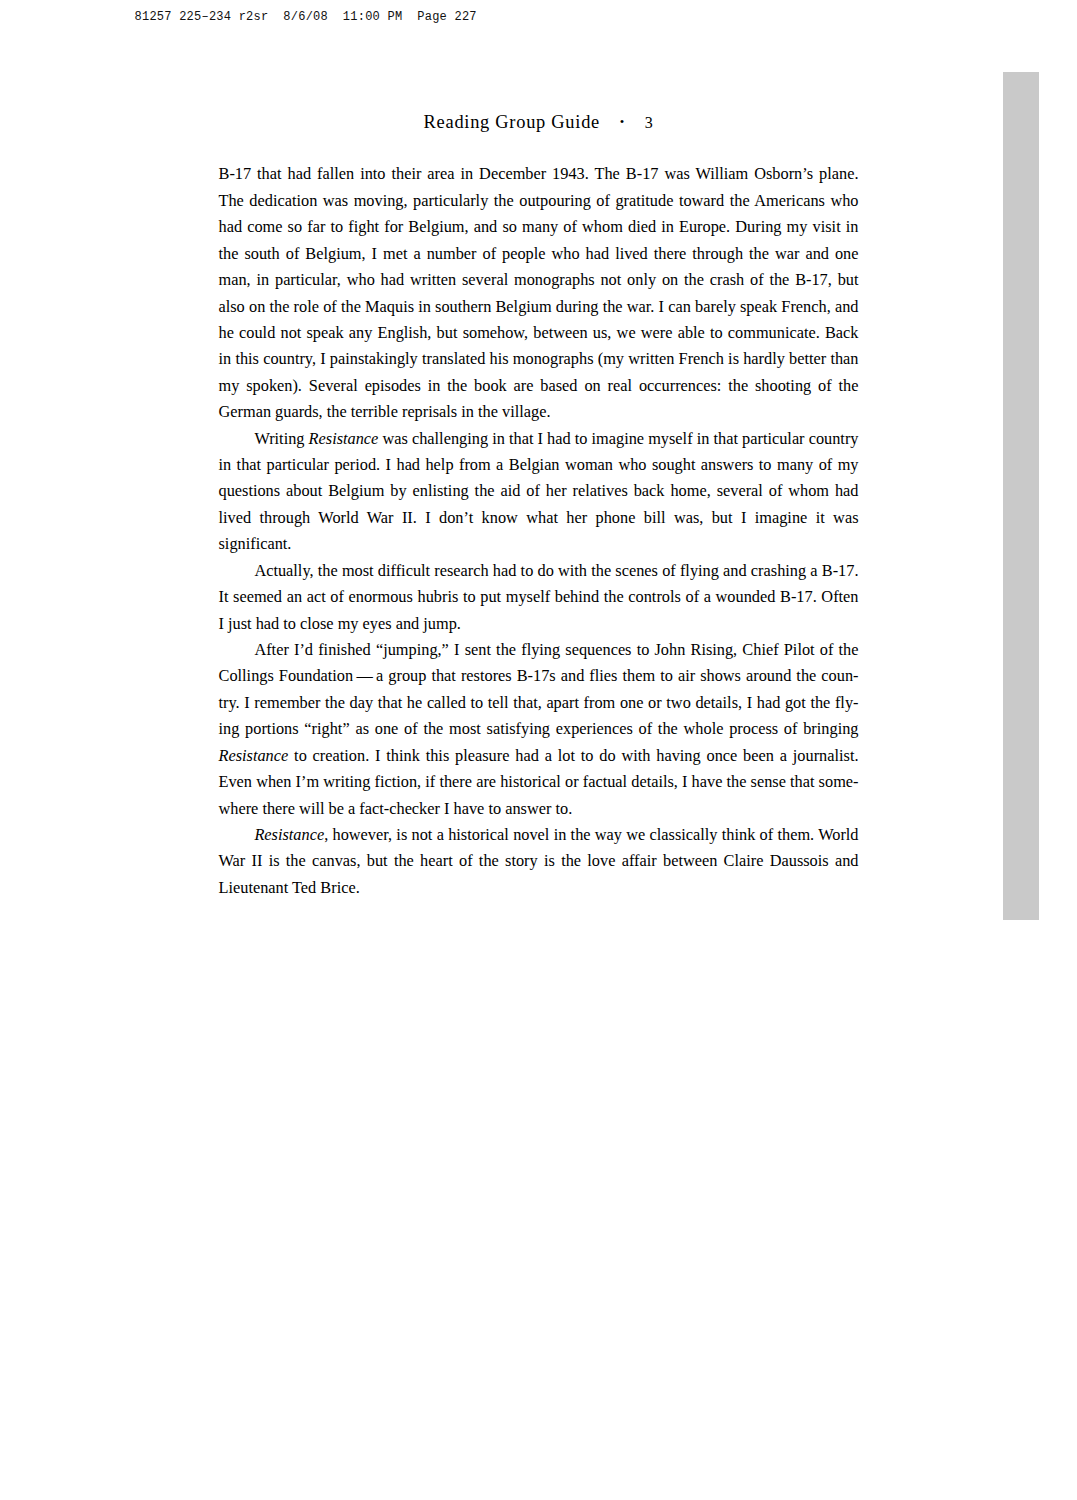81257 225–234 r2sr 8/6/08 11:00 PM Page 227
Reading Group Guide • 3
B-17 that had fallen into their area in December 1943. The B-17 was William Osborn’s plane. The dedication was moving, particularly the outpouring of gratitude toward the Americans who had come so far to fight for Belgium, and so many of whom died in Europe. During my visit in the south of Belgium, I met a number of people who had lived there through the war and one man, in particular, who had written several monographs not only on the crash of the B-17, but also on the role of the Maquis in southern Belgium during the war. I can barely speak French, and he could not speak any English, but somehow, between us, we were able to communicate. Back in this country, I painstakingly translated his monographs (my written French is hardly better than my spoken). Several episodes in the book are based on real occurrences: the shooting of the German guards, the terrible reprisals in the village.
Writing Resistance was challenging in that I had to imagine myself in that particular country in that particular period. I had help from a Belgian woman who sought answers to many of my questions about Belgium by enlisting the aid of her relatives back home, several of whom had lived through World War II. I don’t know what her phone bill was, but I imagine it was significant.
Actually, the most difficult research had to do with the scenes of flying and crashing a B-17. It seemed an act of enormous hubris to put myself behind the controls of a wounded B-17. Often I just had to close my eyes and jump.
After I’d finished “jumping,” I sent the flying sequences to John Rising, Chief Pilot of the Collings Foundation — a group that restores B-17s and flies them to air shows around the country. I remember the day that he called to tell that, apart from one or two details, I had got the flying portions “right” as one of the most satisfying experiences of the whole process of bringing Resistance to creation. I think this pleasure had a lot to do with having once been a journalist. Even when I’m writing fiction, if there are historical or factual details, I have the sense that somewhere there will be a fact-checker I have to answer to.
Resistance, however, is not a historical novel in the way we classically think of them. World War II is the canvas, but the heart of the story is the love affair between Claire Daussois and Lieutenant Ted Brice.